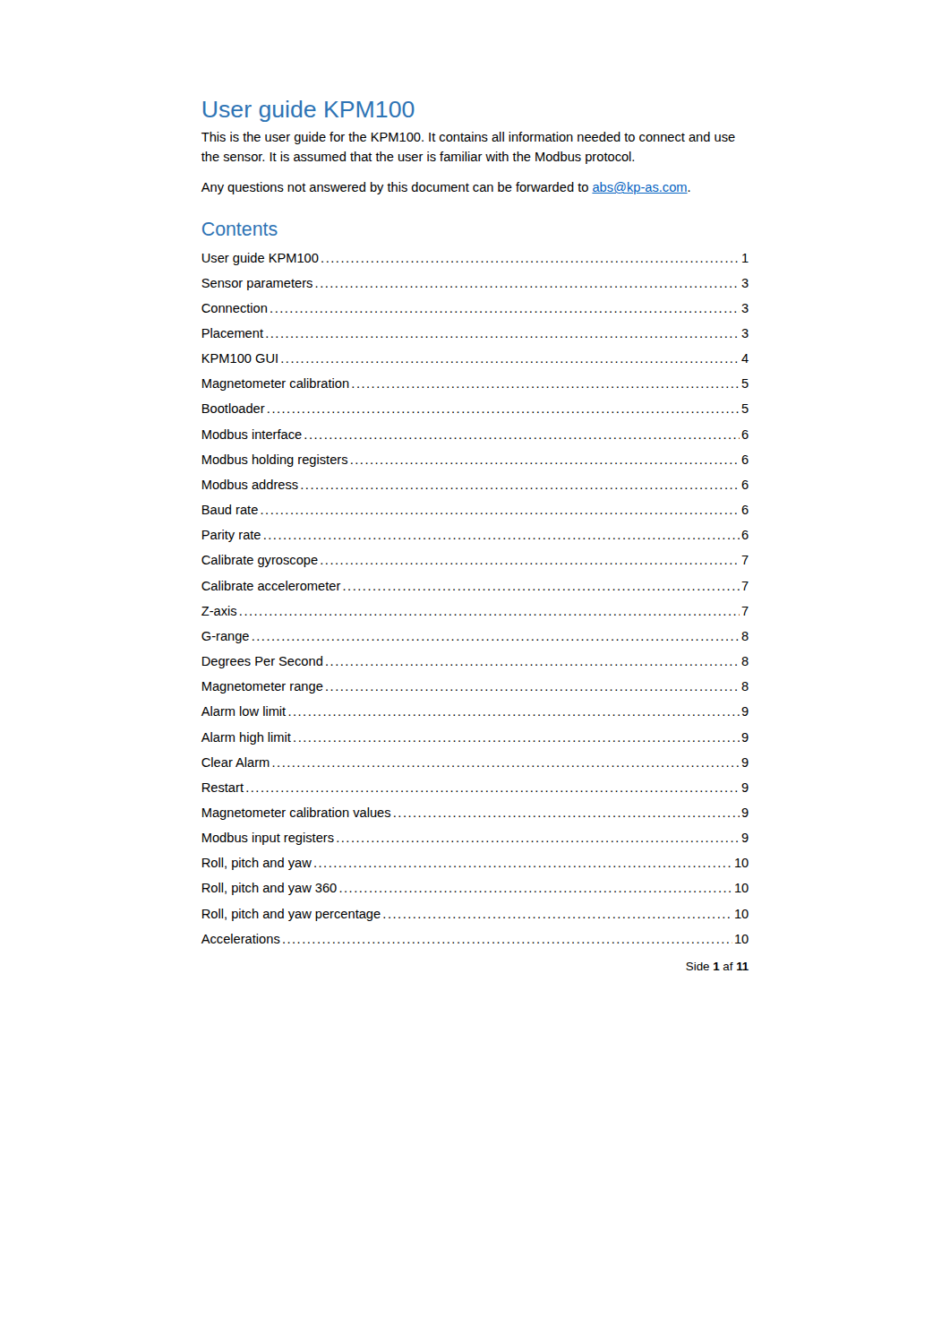User guide KPM100
This is the user guide for the KPM100. It contains all information needed to connect and use the sensor. It is assumed that the user is familiar with the Modbus protocol.
Any questions not answered by this document can be forwarded to abs@kp-as.com.
Contents
User guide KPM100.................................................................................................................................................. 1
Sensor parameters.................................................................................................................................................. 3
Connection.................................................................................................................................................. 3
Placement.................................................................................................................................................. 3
KPM100 GUI.................................................................................................................................................. 4
Magnetometer calibration.................................................................................................................................................. 5
Bootloader.................................................................................................................................................. 5
Modbus interface.................................................................................................................................................. 6
Modbus holding registers.................................................................................................................................................. 6
Modbus address.................................................................................................................................................. 6
Baud rate.................................................................................................................................................. 6
Parity rate.................................................................................................................................................. 6
Calibrate gyroscope.................................................................................................................................................. 7
Calibrate accelerometer.................................................................................................................................................. 7
Z-axis.................................................................................................................................................. 7
G-range.................................................................................................................................................. 8
Degrees Per Second.................................................................................................................................................. 8
Magnetometer range.................................................................................................................................................. 8
Alarm low limit.................................................................................................................................................. 9
Alarm high limit.................................................................................................................................................. 9
Clear Alarm.................................................................................................................................................. 9
Restart.................................................................................................................................................. 9
Magnetometer calibration values.................................................................................................................................................. 9
Modbus input registers.................................................................................................................................................. 9
Roll, pitch and yaw.................................................................................................................................................. 10
Roll, pitch and yaw 360.................................................................................................................................................. 10
Roll, pitch and yaw percentage.................................................................................................................................................. 10
Accelerations.................................................................................................................................................. 10
Side 1 af 11